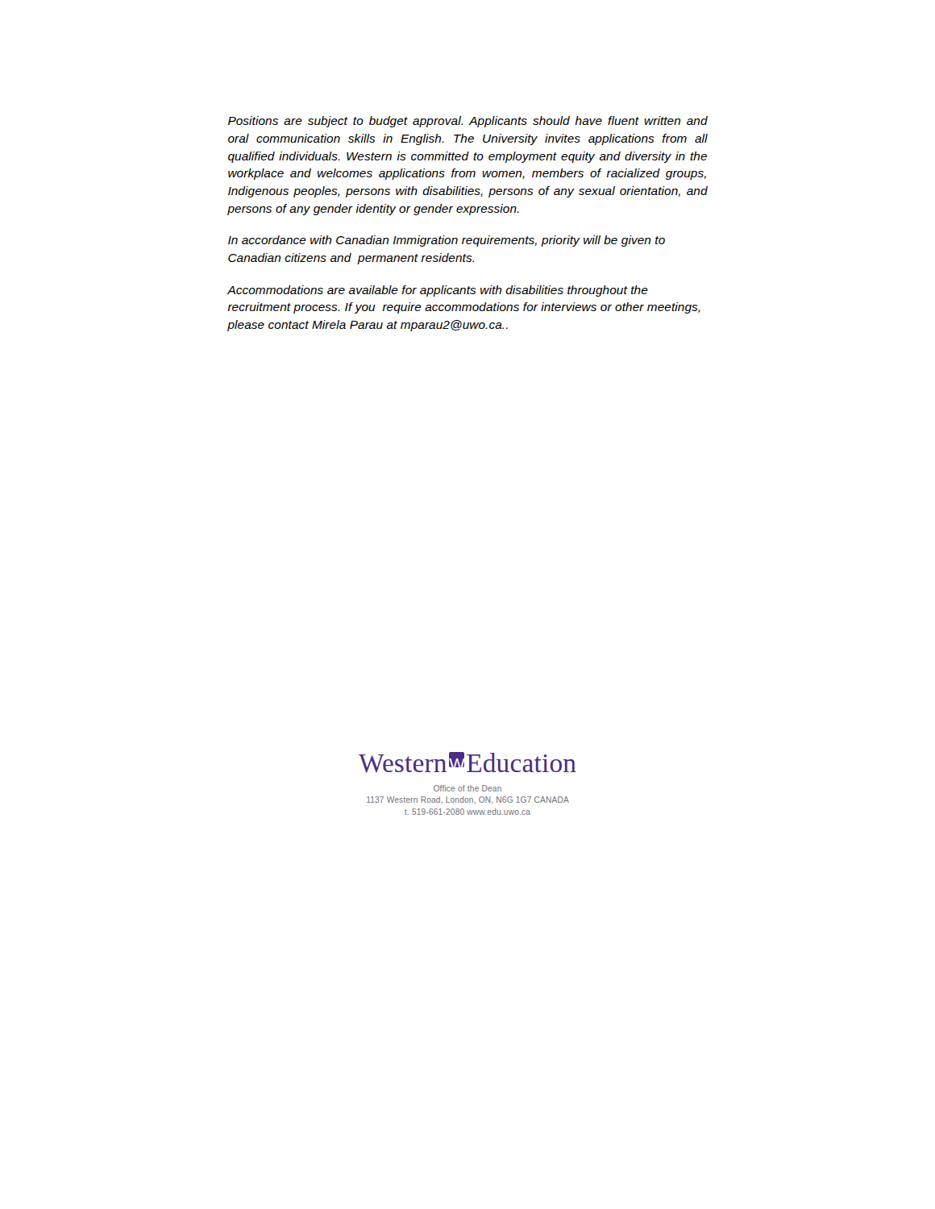Positions are subject to budget approval. Applicants should have fluent written and oral communication skills in English. The University invites applications from all qualified individuals. Western is committed to employment equity and diversity in the workplace and welcomes applications from women, members of racialized groups, Indigenous peoples, persons with disabilities, persons of any sexual orientation, and persons of any gender identity or gender expression.
In accordance with Canadian Immigration requirements, priority will be given to Canadian citizens and permanent residents.
Accommodations are available for applicants with disabilities throughout the recruitment process. If you require accommodations for interviews or other meetings, please contact Mirela Parau at mparau2@uwo.ca..
WesternWEducation
Office of the Dean
1137 Western Road, London, ON, N6G 1G7 CANADA
t. 519-661-2080 www.edu.uwo.ca